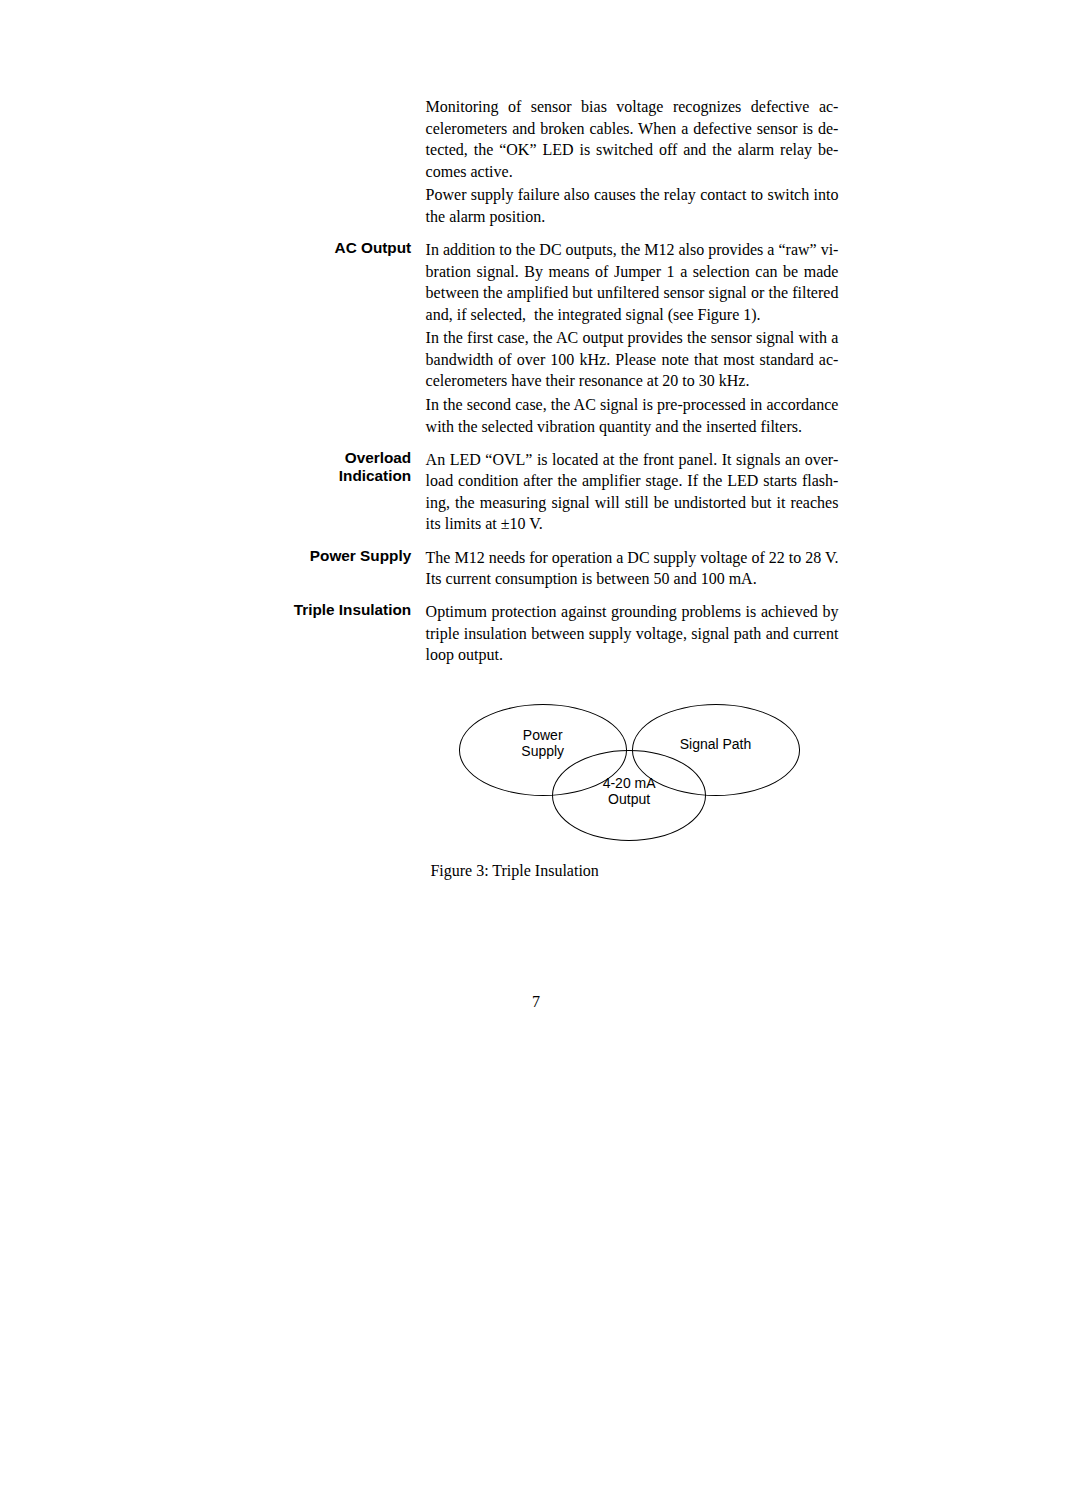Monitoring of sensor bias voltage recognizes defective accelerometers and broken cables. When a defective sensor is detected, the “OK” LED is switched off and the alarm relay becomes active.
Power supply failure also causes the relay contact to switch into the alarm position.
AC Output
In addition to the DC outputs, the M12 also provides a “raw” vibration signal. By means of Jumper 1 a selection can be made between the amplified but unfiltered sensor signal or the filtered and, if selected, the integrated signal (see Figure 1).
In the first case, the AC output provides the sensor signal with a bandwidth of over 100 kHz. Please note that most standard accelerometers have their resonance at 20 to 30 kHz.
In the second case, the AC signal is pre-processed in accordance with the selected vibration quantity and the inserted filters.
Overload
Indication
An LED “OVL” is located at the front panel. It signals an overload condition after the amplifier stage. If the LED starts flashing, the measuring signal will still be undistorted but it reaches its limits at ±10 V.
Power Supply
The M12 needs for operation a DC supply voltage of 22 to 28 V. Its current consumption is between 50 and 100 mA.
Triple Insulation
Optimum protection against grounding problems is achieved by triple insulation between supply voltage, signal path and current loop output.
Power
Supply
Signal Path
4-20 mA
Output
Figure 3: Triple Insulation
7